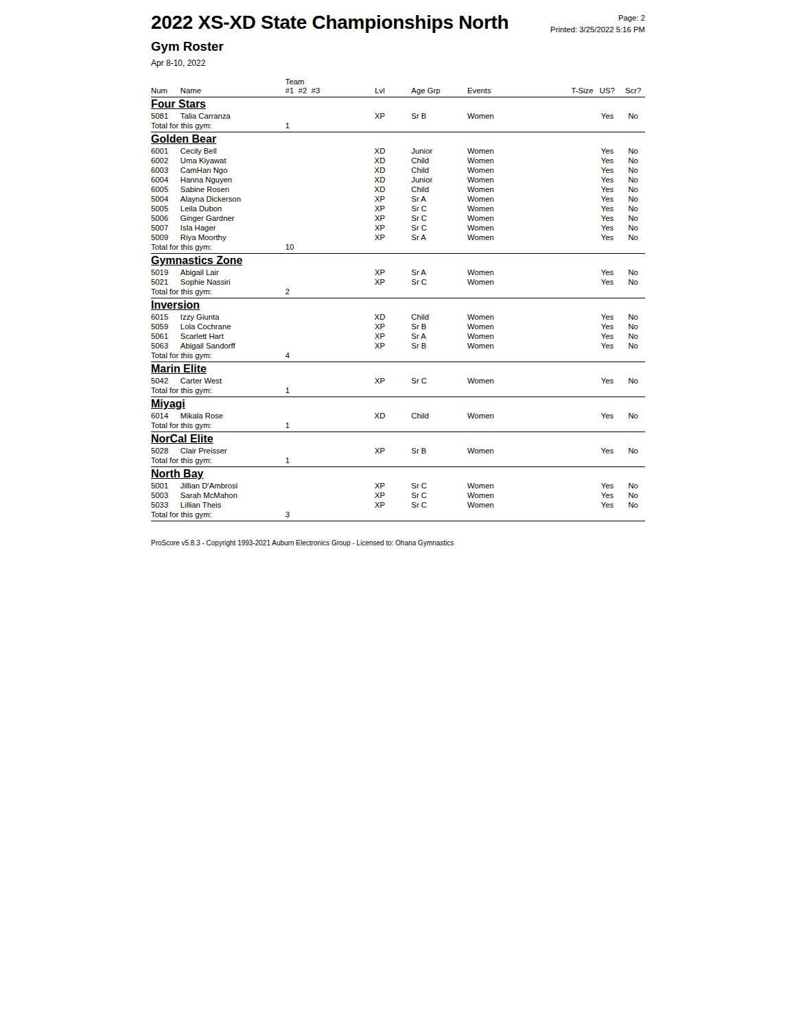Page: 2
Printed: 3/25/2022 5:16 PM
2022 XS-XD State Championships North
Gym Roster
Apr 8-10, 2022
| | | Team | | | | | | |
| --- | --- | --- | --- | --- | --- | --- | --- | --- |
| Num | Name | #1 #2 #3 | Lvl | Age Grp | Events | T-Size | US? | Scr? |
| Four Stars |
| 5081 | Talia Carranza | | XP | Sr B | Women | | Yes | No |
| Total for this gym: | 1 | |
| Golden Bear |
| 6001 | Cecily Bell | | XD | Junior | Women | | Yes | No |
| 6002 | Uma Kiyawat | | XD | Child | Women | | Yes | No |
| 6003 | CamHan Ngo | | XD | Child | Women | | Yes | No |
| 6004 | Hanna Nguyen | | XD | Junior | Women | | Yes | No |
| 6005 | Sabine Rosen | | XD | Child | Women | | Yes | No |
| 5004 | Alayna Dickerson | | XP | Sr A | Women | | Yes | No |
| 5005 | Leila Dubon | | XP | Sr C | Women | | Yes | No |
| 5006 | Ginger Gardner | | XP | Sr C | Women | | Yes | No |
| 5007 | Isla Hager | | XP | Sr C | Women | | Yes | No |
| 5009 | Riya Moorthy | | XP | Sr A | Women | | Yes | No |
| Total for this gym: | 10 | |
| Gymnastics Zone |
| 5019 | Abigail Lair | | XP | Sr A | Women | | Yes | No |
| 5021 | Sophie Nassiri | | XP | Sr C | Women | | Yes | No |
| Total for this gym: | 2 | |
| Inversion |
| 6015 | Izzy Giunta | | XD | Child | Women | | Yes | No |
| 5059 | Lola Cochrane | | XP | Sr B | Women | | Yes | No |
| 5061 | Scarlett Hart | | XP | Sr A | Women | | Yes | No |
| 5063 | Abigail Sandorff | | XP | Sr B | Women | | Yes | No |
| Total for this gym: | 4 | |
| Marin Elite |
| 5042 | Carter West | | XP | Sr C | Women | | Yes | No |
| Total for this gym: | 1 | |
| Miyagi |
| 6014 | Mikala Rose | | XD | Child | Women | | Yes | No |
| Total for this gym: | 1 | |
| NorCal Elite |
| 5028 | Clair Preisser | | XP | Sr B | Women | | Yes | No |
| Total for this gym: | 1 | |
| North Bay |
| 5001 | Jillian D'Ambrosi | | XP | Sr C | Women | | Yes | No |
| 5003 | Sarah McMahon | | XP | Sr C | Women | | Yes | No |
| 5033 | Lillian Theis | | XP | Sr C | Women | | Yes | No |
| Total for this gym: | 3 | |
ProScore v5.8.3 - Copyright 1993-2021 Auburn Electronics Group - Licensed to: Ohana Gymnastics